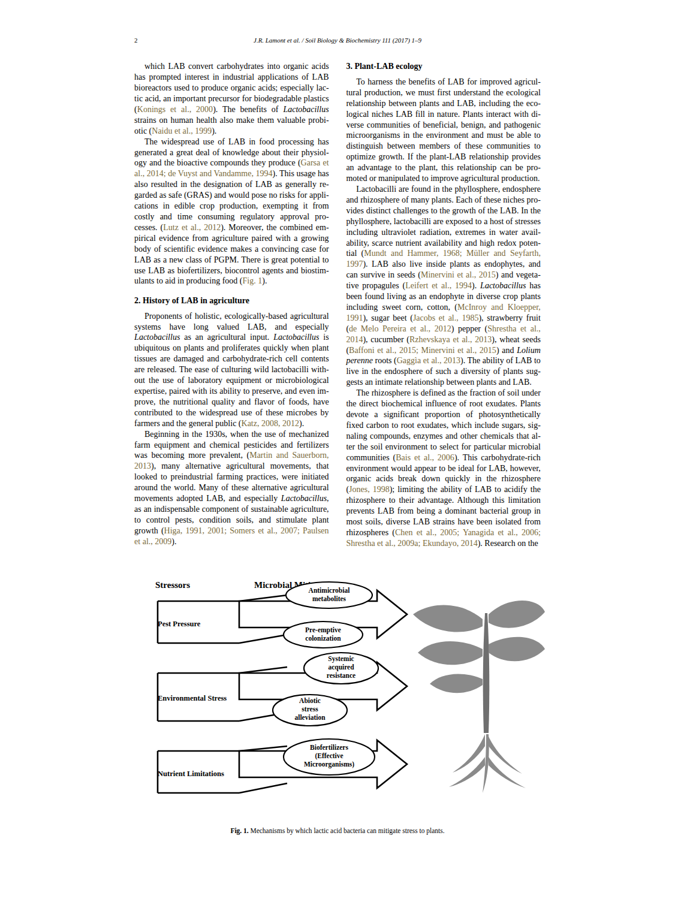2
J.R. Lamont et al. / Soil Biology & Biochemistry 111 (2017) 1–9
which LAB convert carbohydrates into organic acids has prompted interest in industrial applications of LAB bioreactors used to produce organic acids; especially lactic acid, an important precursor for biodegradable plastics (Konings et al., 2000). The benefits of Lactobacillus strains on human health also make them valuable probiotic (Naidu et al., 1999).
The widespread use of LAB in food processing has generated a great deal of knowledge about their physiology and the bioactive compounds they produce (Garsa et al., 2014; de Vuyst and Vandamme, 1994). This usage has also resulted in the designation of LAB as generally regarded as safe (GRAS) and would pose no risks for applications in edible crop production, exempting it from costly and time consuming regulatory approval processes. (Lutz et al., 2012). Moreover, the combined empirical evidence from agriculture paired with a growing body of scientific evidence makes a convincing case for LAB as a new class of PGPM. There is great potential to use LAB as biofertilizers, biocontrol agents and biostimulants to aid in producing food (Fig. 1).
2. History of LAB in agriculture
Proponents of holistic, ecologically-based agricultural systems have long valued LAB, and especially Lactobacillus as an agricultural input. Lactobacillus is ubiquitous on plants and proliferates quickly when plant tissues are damaged and carbohydrate-rich cell contents are released. The ease of culturing wild lactobacilli without the use of laboratory equipment or microbiological expertise, paired with its ability to preserve, and even improve, the nutritional quality and flavor of foods, have contributed to the widespread use of these microbes by farmers and the general public (Katz, 2008, 2012).
Beginning in the 1930s, when the use of mechanized farm equipment and chemical pesticides and fertilizers was becoming more prevalent, (Martin and Sauerborn, 2013), many alternative agricultural movements, that looked to preindustrial farming practices, were initiated around the world. Many of these alternative agricultural movements adopted LAB, and especially Lactobacillus, as an indispensable component of sustainable agriculture, to control pests, condition soils, and stimulate plant growth (Higa, 1991, 2001; Somers et al., 2007; Paulsen et al., 2009).
3. Plant-LAB ecology
To harness the benefits of LAB for improved agricultural production, we must first understand the ecological relationship between plants and LAB, including the ecological niches LAB fill in nature. Plants interact with diverse communities of beneficial, benign, and pathogenic microorganisms in the environment and must be able to distinguish between members of these communities to optimize growth. If the plant-LAB relationship provides an advantage to the plant, this relationship can be promoted or manipulated to improve agricultural production.
Lactobacilli are found in the phyllosphere, endosphere and rhizosphere of many plants. Each of these niches provides distinct challenges to the growth of the LAB. In the phyllosphere, lactobacilli are exposed to a host of stresses including ultraviolet radiation, extremes in water availability, scarce nutrient availability and high redox potential (Mundt and Hammer, 1968; Müller and Seyfarth, 1997). LAB also live inside plants as endophytes, and can survive in seeds (Minervini et al., 2015) and vegetative propagules (Leifert et al., 1994). Lactobacillus has been found living as an endophyte in diverse crop plants including sweet corn, cotton, (McInroy and Kloepper, 1991), sugar beet (Jacobs et al., 1985), strawberry fruit (de Melo Pereira et al., 2012) pepper (Shrestha et al., 2014), cucumber (Rzhevskaya et al., 2013), wheat seeds (Baffoni et al., 2015; Minervini et al., 2015) and Lolium perenne roots (Gaggìa et al., 2013). The ability of LAB to live in the endosphere of such a diversity of plants suggests an intimate relationship between plants and LAB.
The rhizosphere is defined as the fraction of soil under the direct biochemical influence of root exudates. Plants devote a significant proportion of photosynthetically fixed carbon to root exudates, which include sugars, signaling compounds, enzymes and other chemicals that alter the soil environment to select for particular microbial communities (Bais et al., 2006). This carbohydrate-rich environment would appear to be ideal for LAB, however, organic acids break down quickly in the rhizosphere (Jones, 1998); limiting the ability of LAB to acidify the rhizosphere to their advantage. Although this limitation prevents LAB from being a dominant bacterial group in most soils, diverse LAB strains have been isolated from rhizospheres (Chen et al., 2005; Yanagida et al., 2006; Shrestha et al., 2009a; Ekundayo, 2014). Research on the
Stressors Microbial Mitigation Pest Pressure Environmental Stress Nutrient Limitations Antimicrobial metabolites Pre-emptive colonization Systemic acquired resistance Abiotic stress alleviation Biofertilizers (Effective Microorganisms)
Fig. 1. Mechanisms by which lactic acid bacteria can mitigate stress to plants.